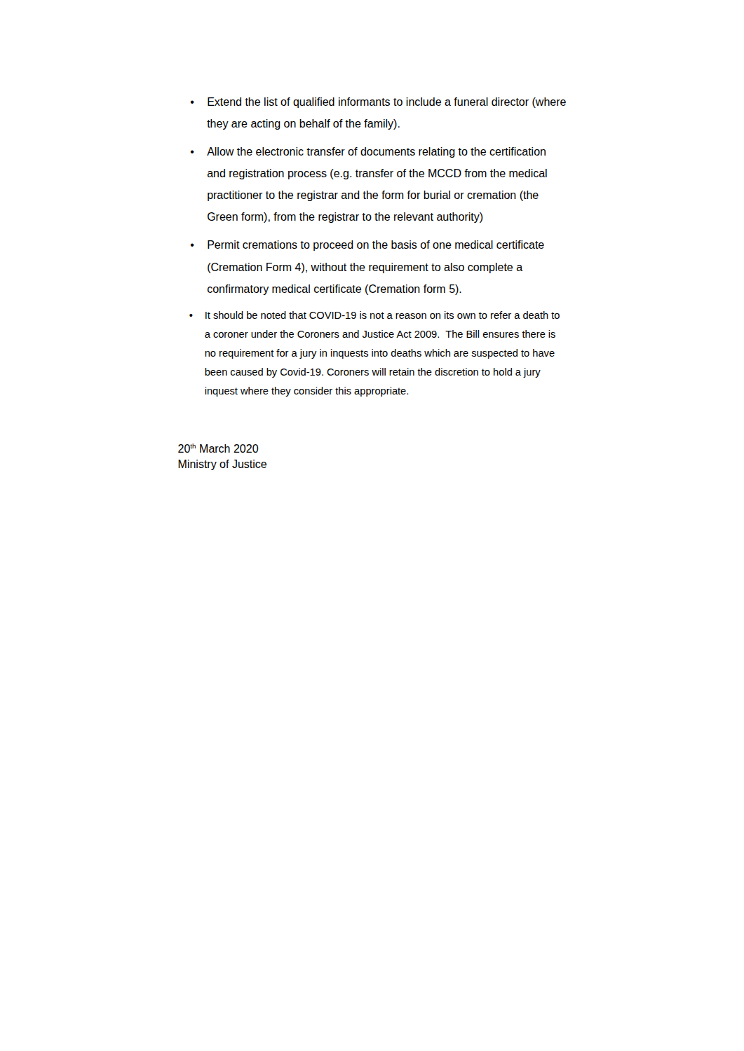Extend the list of qualified informants to include a funeral director (where they are acting on behalf of the family).
Allow the electronic transfer of documents relating to the certification and registration process (e.g. transfer of the MCCD from the medical practitioner to the registrar and the form for burial or cremation (the Green form), from the registrar to the relevant authority)
Permit cremations to proceed on the basis of one medical certificate (Cremation Form 4), without the requirement to also complete a confirmatory medical certificate (Cremation form 5).
It should be noted that COVID-19 is not a reason on its own to refer a death to a coroner under the Coroners and Justice Act 2009. The Bill ensures there is no requirement for a jury in inquests into deaths which are suspected to have been caused by Covid-19. Coroners will retain the discretion to hold a jury inquest where they consider this appropriate.
20th March 2020
Ministry of Justice